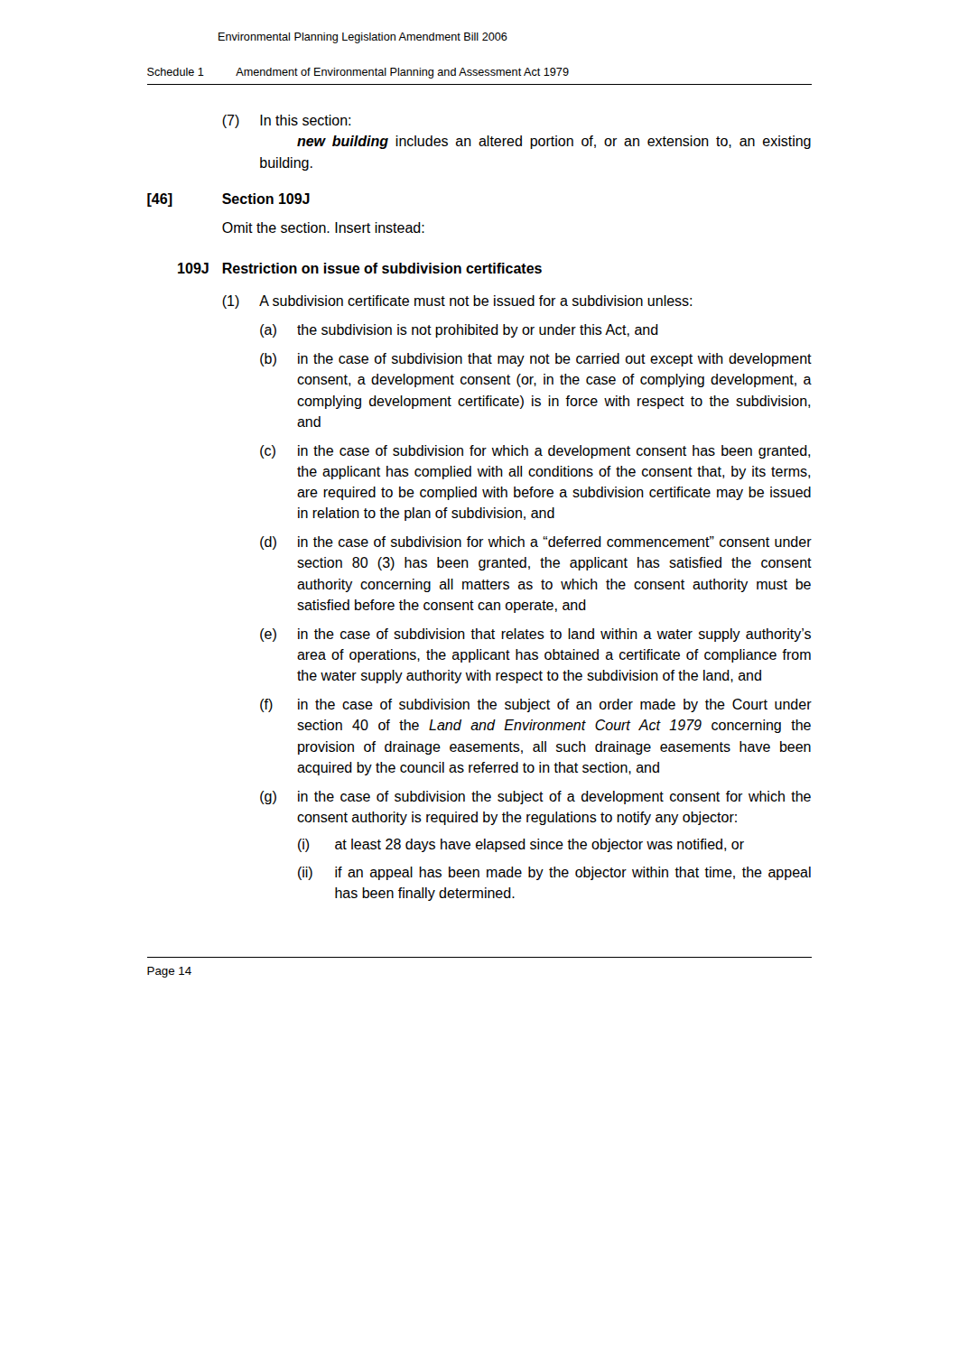Environmental Planning Legislation Amendment Bill 2006
Schedule 1 Amendment of Environmental Planning and Assessment Act 1979
(7) In this section:
new building includes an altered portion of, or an extension to, an existing building.
[46] Section 109J
Omit the section. Insert instead:
109J Restriction on issue of subdivision certificates
(1) A subdivision certificate must not be issued for a subdivision unless:
(a) the subdivision is not prohibited by or under this Act, and
(b) in the case of subdivision that may not be carried out except with development consent, a development consent (or, in the case of complying development, a complying development certificate) is in force with respect to the subdivision, and
(c) in the case of subdivision for which a development consent has been granted, the applicant has complied with all conditions of the consent that, by its terms, are required to be complied with before a subdivision certificate may be issued in relation to the plan of subdivision, and
(d) in the case of subdivision for which a “deferred commencement” consent under section 80 (3) has been granted, the applicant has satisfied the consent authority concerning all matters as to which the consent authority must be satisfied before the consent can operate, and
(e) in the case of subdivision that relates to land within a water supply authority’s area of operations, the applicant has obtained a certificate of compliance from the water supply authority with respect to the subdivision of the land, and
(f) in the case of subdivision the subject of an order made by the Court under section 40 of the Land and Environment Court Act 1979 concerning the provision of drainage easements, all such drainage easements have been acquired by the council as referred to in that section, and
(g) in the case of subdivision the subject of a development consent for which the consent authority is required by the regulations to notify any objector:
(i) at least 28 days have elapsed since the objector was notified, or
(ii) if an appeal has been made by the objector within that time, the appeal has been finally determined.
Page 14